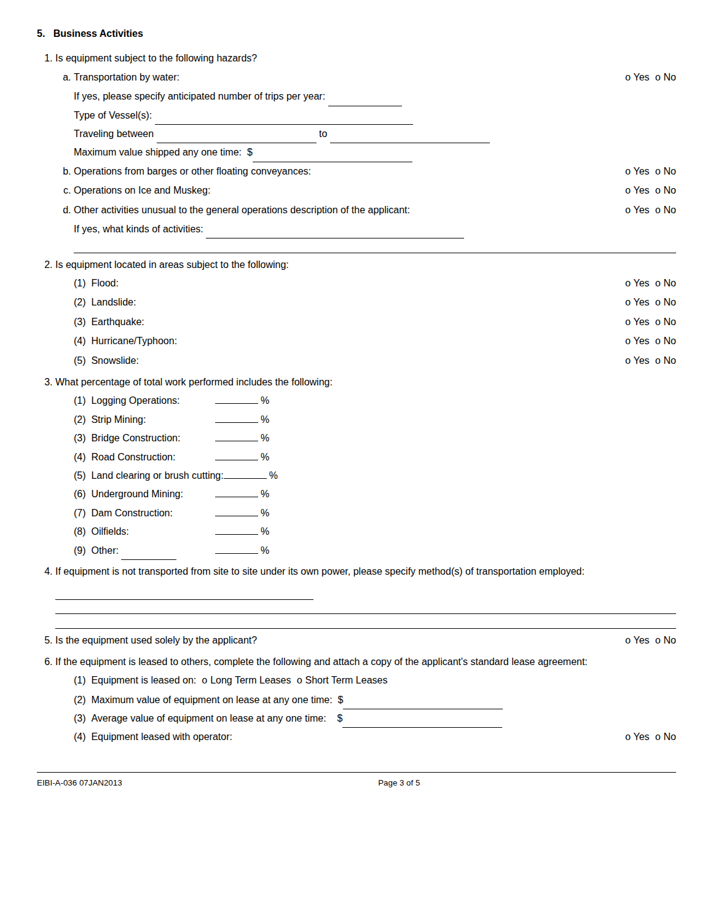5. Business Activities
Is equipment subject to the following hazards?
Transportation by water: o Yes o No
If yes, please specify anticipated number of trips per year:
Type of Vessel(s):
Traveling between to
Maximum value shipped any one time: $
Operations from barges or other floating conveyances: o Yes o No
Operations on Ice and Muskeg: o Yes o No
Other activities unusual to the general operations description of the applicant: o Yes o No
If yes, what kinds of activities:
Is equipment located in areas subject to the following:
(1) Flood: o Yes o No
(2) Landslide: o Yes o No
(3) Earthquake: o Yes o No
(4) Hurricane/Typhoon: o Yes o No
(5) Snowslide: o Yes o No
What percentage of total work performed includes the following:
(1) Logging Operations: %
(2) Strip Mining: %
(3) Bridge Construction: %
(4) Road Construction: %
(5) Land clearing or brush cutting: %
(6) Underground Mining: %
(7) Dam Construction: %
(8) Oilfields: %
(9) Other: %
If equipment is not transported from site to site under its own power, please specify method(s) of transportation employed:
Is the equipment used solely by the applicant? o Yes o No
If the equipment is leased to others, complete the following and attach a copy of the applicant's standard lease agreement:
(1) Equipment is leased on: o Long Term Leases o Short Term Leases
(2) Maximum value of equipment on lease at any one time: $
(3) Average value of equipment on lease at any one time: $
(4) Equipment leased with operator: o Yes o No
EIBI-A-036 07JAN2013 Page 3 of 5